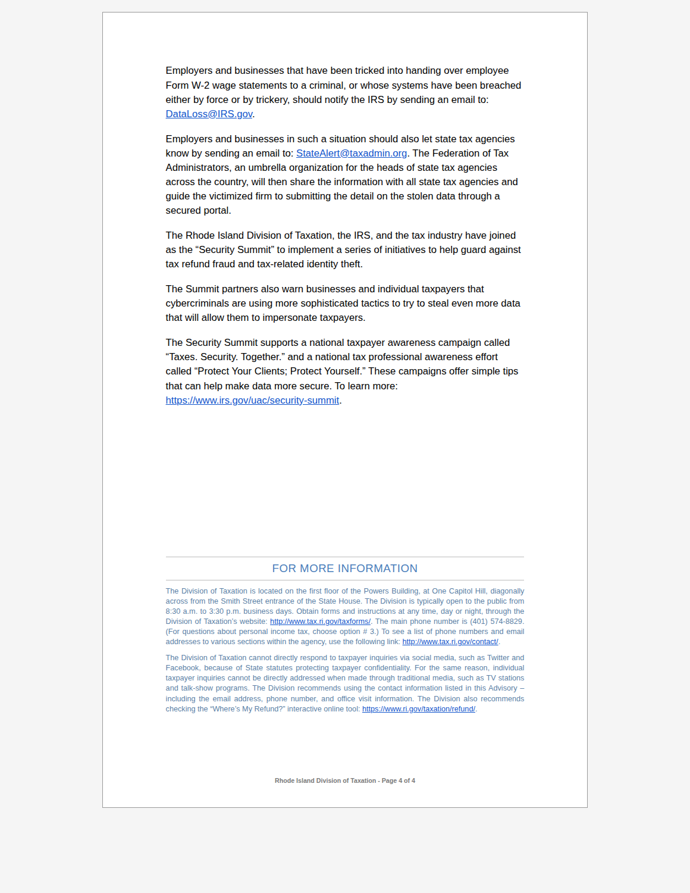Employers and businesses that have been tricked into handing over employee Form W-2 wage statements to a criminal, or whose systems have been breached either by force or by trickery, should notify the IRS by sending an email to: DataLoss@IRS.gov.
Employers and businesses in such a situation should also let state tax agencies know by sending an email to: StateAlert@taxadmin.org. The Federation of Tax Administrators, an umbrella organization for the heads of state tax agencies across the country, will then share the information with all state tax agencies and guide the victimized firm to submitting the detail on the stolen data through a secured portal.
The Rhode Island Division of Taxation, the IRS, and the tax industry have joined as the “Security Summit” to implement a series of initiatives to help guard against tax refund fraud and tax-related identity theft.
The Summit partners also warn businesses and individual taxpayers that cybercriminals are using more sophisticated tactics to try to steal even more data that will allow them to impersonate taxpayers.
The Security Summit supports a national taxpayer awareness campaign called “Taxes. Security. Together.” and a national tax professional awareness effort called “Protect Your Clients; Protect Yourself.” These campaigns offer simple tips that can help make data more secure. To learn more: https://www.irs.gov/uac/security-summit.
FOR MORE INFORMATION
The Division of Taxation is located on the first floor of the Powers Building, at One Capitol Hill, diagonally across from the Smith Street entrance of the State House. The Division is typically open to the public from 8:30 a.m. to 3:30 p.m. business days. Obtain forms and instructions at any time, day or night, through the Division of Taxation’s website: http://www.tax.ri.gov/taxforms/. The main phone number is (401) 574-8829. (For questions about personal income tax, choose option # 3.) To see a list of phone numbers and email addresses to various sections within the agency, use the following link: http://www.tax.ri.gov/contact/.
The Division of Taxation cannot directly respond to taxpayer inquiries via social media, such as Twitter and Facebook, because of State statutes protecting taxpayer confidentiality. For the same reason, individual taxpayer inquiries cannot be directly addressed when made through traditional media, such as TV stations and talk-show programs. The Division recommends using the contact information listed in this Advisory – including the email address, phone number, and office visit information. The Division also recommends checking the “Where’s My Refund?” interactive online tool: https://www.ri.gov/taxation/refund/.
Rhode Island Division of Taxation - Page 4 of 4